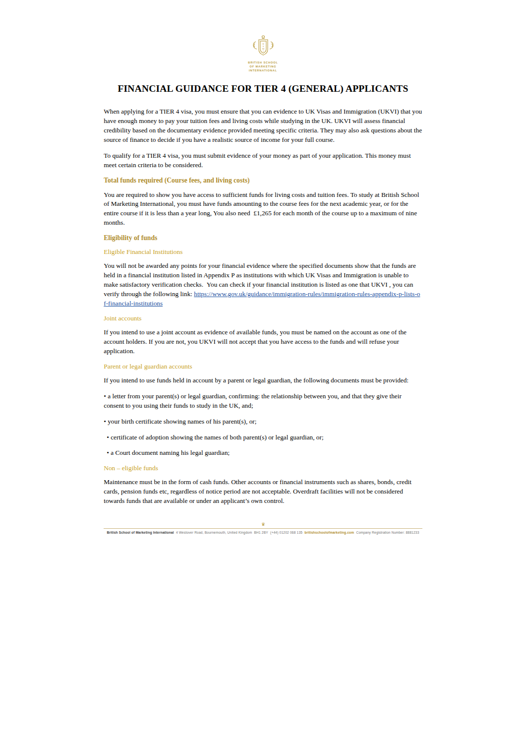B S M I
BRITISH SCHOOL
OF MARKETING
INTERNATIONAL
FINANCIAL GUIDANCE FOR TIER 4 (GENERAL) APPLICANTS
When applying for a TIER 4 visa, you must ensure that you can evidence to UK Visas and Immigration (UKVI) that you have enough money to pay your tuition fees and living costs while studying in the UK. UKVI will assess financial credibility based on the documentary evidence provided meeting specific criteria. They may also ask questions about the source of finance to decide if you have a realistic source of income for your full course.
To qualify for a TIER 4 visa, you must submit evidence of your money as part of your application. This money must meet certain criteria to be considered.
Total funds required (Course fees, and living costs)
You are required to show you have access to sufficient funds for living costs and tuition fees. To study at British School of Marketing International, you must have funds amounting to the course fees for the next academic year, or for the entire course if it is less than a year long, You also need £1,265 for each month of the course up to a maximum of nine months.
Eligibility of funds
Eligible Financial Institutions
You will not be awarded any points for your financial evidence where the specified documents show that the funds are held in a financial institution listed in Appendix P as institutions with which UK Visas and Immigration is unable to make satisfactory verification checks. You can check if your financial institution is listed as one that UKVI , you can verify through the following link: https://www.gov.uk/guidance/immigration-rules/immigration-rules-appendix-p-lists-of-financial-institutions
Joint accounts
If you intend to use a joint account as evidence of available funds, you must be named on the account as one of the account holders. If you are not, you UKVI will not accept that you have access to the funds and will refuse your application.
Parent or legal guardian accounts
If you intend to use funds held in account by a parent or legal guardian, the following documents must be provided:
• a letter from your parent(s) or legal guardian, confirming: the relationship between you, and that they give their consent to you using their funds to study in the UK, and;
• your birth certificate showing names of his parent(s), or;
• certificate of adoption showing the names of both parent(s) or legal guardian, or;
• a Court document naming his legal guardian;
Non – eligible funds
Maintenance must be in the form of cash funds. Other accounts or financial instruments such as shares, bonds, credit cards, pension funds etc, regardless of notice period are not acceptable. Overdraft facilities will not be considered towards funds that are available or under an applicant’s own control.
♛
British School of Marketing International 4 Westover Road, Bournemouth, United Kingdom BH1 2BY (+44) 01202 068 135 britishschoolofmarketing.com Company Registration Number: 8881233